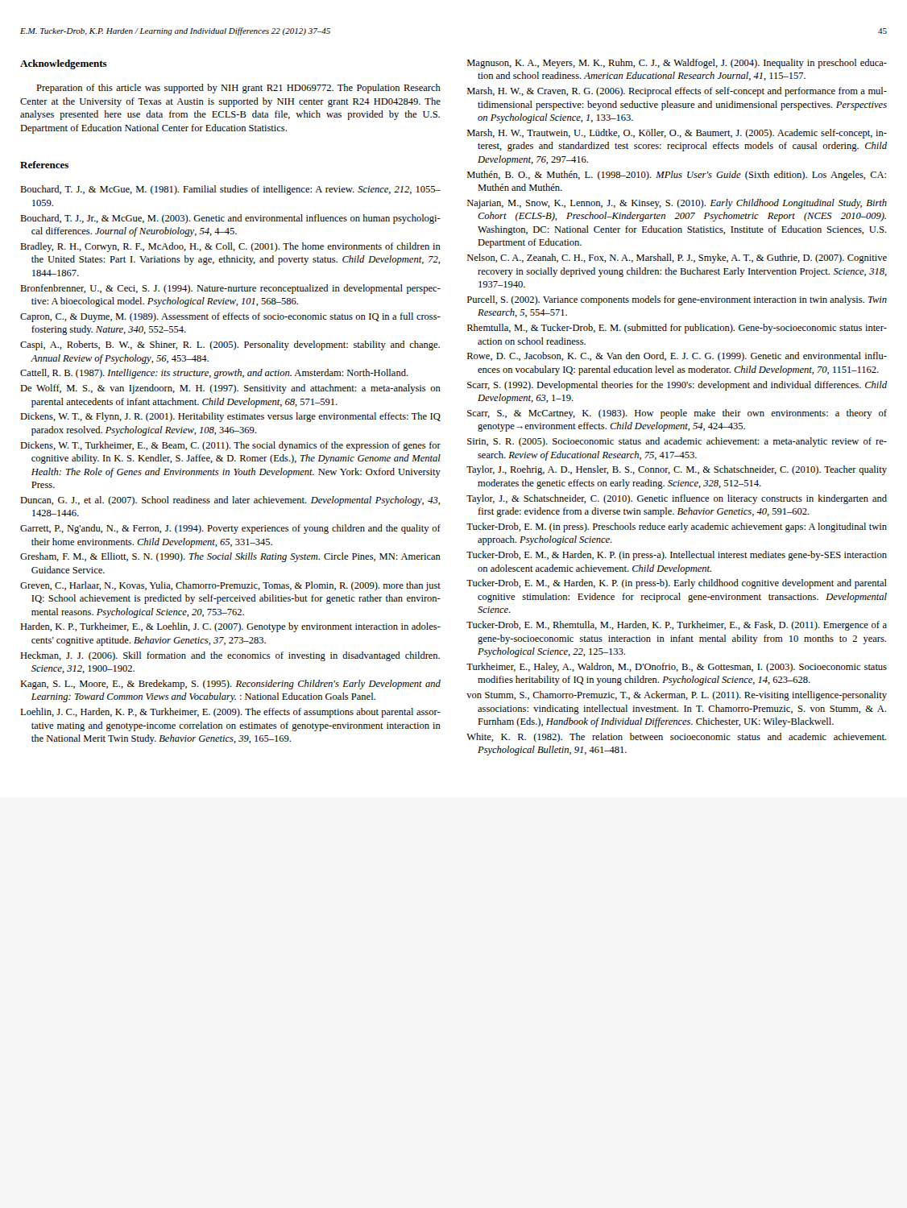E.M. Tucker-Drob, K.P. Harden / Learning and Individual Differences 22 (2012) 37–45 45
Acknowledgements
Preparation of this article was supported by NIH grant R21 HD069772. The Population Research Center at the University of Texas at Austin is supported by NIH center grant R24 HD042849. The analyses presented here use data from the ECLS-B data file, which was provided by the U.S. Department of Education National Center for Education Statistics.
References
Bouchard, T. J., & McGue, M. (1981). Familial studies of intelligence: A review. Science, 212, 1055–1059.
Bouchard, T. J., Jr., & McGue, M. (2003). Genetic and environmental influences on human psychological differences. Journal of Neurobiology, 54, 4–45.
Bradley, R. H., Corwyn, R. F., McAdoo, H., & Coll, C. (2001). The home environments of children in the United States: Part I. Variations by age, ethnicity, and poverty status. Child Development, 72, 1844–1867.
Bronfenbrenner, U., & Ceci, S. J. (1994). Nature-nurture reconceptualized in developmental perspective: A bioecological model. Psychological Review, 101, 568–586.
Capron, C., & Duyme, M. (1989). Assessment of effects of socio-economic status on IQ in a full cross-fostering study. Nature, 340, 552–554.
Caspi, A., Roberts, B. W., & Shiner, R. L. (2005). Personality development: stability and change. Annual Review of Psychology, 56, 453–484.
Cattell, R. B. (1987). Intelligence: its structure, growth, and action. Amsterdam: North-Holland.
De Wolff, M. S., & van Ijzendoorn, M. H. (1997). Sensitivity and attachment: a meta-analysis on parental antecedents of infant attachment. Child Development, 68, 571–591.
Dickens, W. T., & Flynn, J. R. (2001). Heritability estimates versus large environmental effects: The IQ paradox resolved. Psychological Review, 108, 346–369.
Dickens, W. T., Turkheimer, E., & Beam, C. (2011). The social dynamics of the expression of genes for cognitive ability. In K. S. Kendler, S. Jaffee, & D. Romer (Eds.), The Dynamic Genome and Mental Health: The Role of Genes and Environments in Youth Development. New York: Oxford University Press.
Duncan, G. J., et al. (2007). School readiness and later achievement. Developmental Psychology, 43, 1428–1446.
Garrett, P., Ng'andu, N., & Ferron, J. (1994). Poverty experiences of young children and the quality of their home environments. Child Development, 65, 331–345.
Gresham, F. M., & Elliott, S. N. (1990). The Social Skills Rating System. Circle Pines, MN: American Guidance Service.
Greven, C., Harlaar, N., Kovas, Yulia, Chamorro-Premuzic, Tomas, & Plomin, R. (2009). more than just IQ: School achievement is predicted by self-perceived abilities-but for genetic rather than environmental reasons. Psychological Science, 20, 753–762.
Harden, K. P., Turkheimer, E., & Loehlin, J. C. (2007). Genotype by environment interaction in adolescents' cognitive aptitude. Behavior Genetics, 37, 273–283.
Heckman, J. J. (2006). Skill formation and the economics of investing in disadvantaged children. Science, 312, 1900–1902.
Kagan, S. L., Moore, E., & Bredekamp, S. (1995). Reconsidering Children's Early Development and Learning: Toward Common Views and Vocabulary. : National Education Goals Panel.
Loehlin, J. C., Harden, K. P., & Turkheimer, E. (2009). The effects of assumptions about parental assortative mating and genotype-income correlation on estimates of genotype-environment interaction in the National Merit Twin Study. Behavior Genetics, 39, 165–169.
Magnuson, K. A., Meyers, M. K., Ruhm, C. J., & Waldfogel, J. (2004). Inequality in preschool education and school readiness. American Educational Research Journal, 41, 115–157.
Marsh, H. W., & Craven, R. G. (2006). Reciprocal effects of self-concept and performance from a multidimensional perspective: beyond seductive pleasure and unidimensional perspectives. Perspectives on Psychological Science, 1, 133–163.
Marsh, H. W., Trautwein, U., Lüdtke, O., Köller, O., & Baumert, J. (2005). Academic self-concept, interest, grades and standardized test scores: reciprocal effects models of causal ordering. Child Development, 76, 297–416.
Muthén, B. O., & Muthén, L. (1998–2010). MPlus User's Guide (Sixth edition). Los Angeles, CA: Muthén and Muthén.
Najarian, M., Snow, K., Lennon, J., & Kinsey, S. (2010). Early Childhood Longitudinal Study, Birth Cohort (ECLS-B), Preschool–Kindergarten 2007 Psychometric Report (NCES 2010–009). Washington, DC: National Center for Education Statistics, Institute of Education Sciences, U.S. Department of Education.
Nelson, C. A., Zeanah, C. H., Fox, N. A., Marshall, P. J., Smyke, A. T., & Guthrie, D. (2007). Cognitive recovery in socially deprived young children: the Bucharest Early Intervention Project. Science, 318, 1937–1940.
Purcell, S. (2002). Variance components models for gene-environment interaction in twin analysis. Twin Research, 5, 554–571.
Rhemtulla, M., & Tucker-Drob, E. M. (submitted for publication). Gene-by-socioeconomic status interaction on school readiness.
Rowe, D. C., Jacobson, K. C., & Van den Oord, E. J. C. G. (1999). Genetic and environmental influences on vocabulary IQ: parental education level as moderator. Child Development, 70, 1151–1162.
Scarr, S. (1992). Developmental theories for the 1990's: development and individual differences. Child Development, 63, 1–19.
Scarr, S., & McCartney, K. (1983). How people make their own environments: a theory of genotype→environment effects. Child Development, 54, 424–435.
Sirin, S. R. (2005). Socioeconomic status and academic achievement: a meta-analytic review of research. Review of Educational Research, 75, 417–453.
Taylor, J., Roehrig, A. D., Hensler, B. S., Connor, C. M., & Schatschneider, C. (2010). Teacher quality moderates the genetic effects on early reading. Science, 328, 512–514.
Taylor, J., & Schatschneider, C. (2010). Genetic influence on literacy constructs in kindergarten and first grade: evidence from a diverse twin sample. Behavior Genetics, 40, 591–602.
Tucker-Drob, E. M. (in press). Preschools reduce early academic achievement gaps: A longitudinal twin approach. Psychological Science.
Tucker-Drob, E. M., & Harden, K. P. (in press-a). Intellectual interest mediates gene-by-SES interaction on adolescent academic achievement. Child Development.
Tucker-Drob, E. M., & Harden, K. P. (in press-b). Early childhood cognitive development and parental cognitive stimulation: Evidence for reciprocal gene-environment transactions. Developmental Science.
Tucker-Drob, E. M., Rhemtulla, M., Harden, K. P., Turkheimer, E., & Fask, D. (2011). Emergence of a gene-by-socioeconomic status interaction in infant mental ability from 10 months to 2 years. Psychological Science, 22, 125–133.
Turkheimer, E., Haley, A., Waldron, M., D'Onofrio, B., & Gottesman, I. (2003). Socioeconomic status modifies heritability of IQ in young children. Psychological Science, 14, 623–628.
von Stumm, S., Chamorro-Premuzic, T., & Ackerman, P. L. (2011). Re-visiting intelligence-personality associations: vindicating intellectual investment. In T. Chamorro-Premuzic, S. von Stumm, & A. Furnham (Eds.), Handbook of Individual Differences. Chichester, UK: Wiley-Blackwell.
White, K. R. (1982). The relation between socioeconomic status and academic achievement. Psychological Bulletin, 91, 461–481.